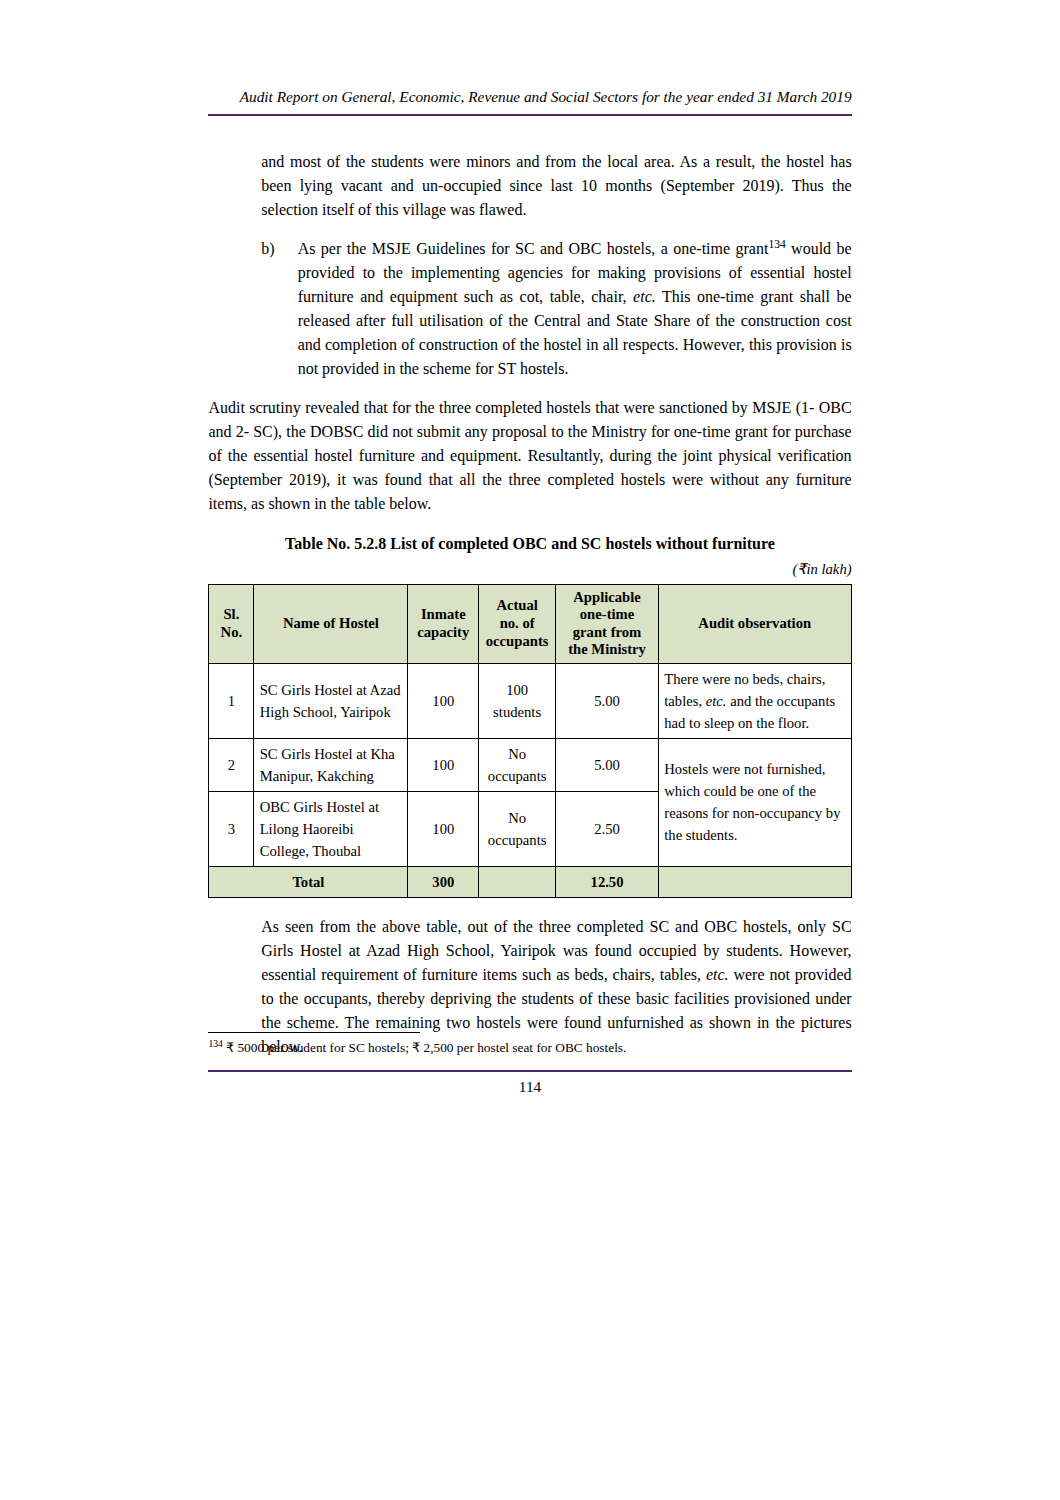Audit Report on General, Economic, Revenue and Social Sectors for the year ended 31 March 2019
and most of the students were minors and from the local area. As a result, the hostel has been lying vacant and un-occupied since last 10 months (September 2019). Thus the selection itself of this village was flawed.
b)
As per the MSJE Guidelines for SC and OBC hostels, a one-time grant134 would be provided to the implementing agencies for making provisions of essential hostel furniture and equipment such as cot, table, chair, etc. This one-time grant shall be released after full utilisation of the Central and State Share of the construction cost and completion of construction of the hostel in all respects. However, this provision is not provided in the scheme for ST hostels.
Audit scrutiny revealed that for the three completed hostels that were sanctioned by MSJE (1- OBC and 2- SC), the DOBSC did not submit any proposal to the Ministry for one-time grant for purchase of the essential hostel furniture and equipment. Resultantly, during the joint physical verification (September 2019), it was found that all the three completed hostels were without any furniture items, as shown in the table below.
Table No. 5.2.8 List of completed OBC and SC hostels without furniture
(₹in lakh)
| Sl. No. | Name of Hostel | Inmate capacity | Actual no. of occupants | Applicable one-time grant from the Ministry | Audit observation |
| --- | --- | --- | --- | --- | --- |
| 1 | SC Girls Hostel at Azad High School, Yairipok | 100 | 100 students | 5.00 | There were no beds, chairs, tables, etc. and the occupants had to sleep on the floor. |
| 2 | SC Girls Hostel at Kha Manipur, Kakching | 100 | No occupants | 5.00 | Hostels were not furnished, which could be one of the reasons for non-occupancy by the students. |
| 3 | OBC Girls Hostel at Lilong Haoreibi College, Thoubal | 100 | No occupants | 2.50 |
| Total | 300 | | 12.50 | |
As seen from the above table, out of the three completed SC and OBC hostels, only SC Girls Hostel at Azad High School, Yairipok was found occupied by students. However, essential requirement of furniture items such as beds, chairs, tables, etc. were not provided to the occupants, thereby depriving the students of these basic facilities provisioned under the scheme. The remaining two hostels were found unfurnished as shown in the pictures below.
134 ₹ 5000 per student for SC hostels; ₹ 2,500 per hostel seat for OBC hostels.
114